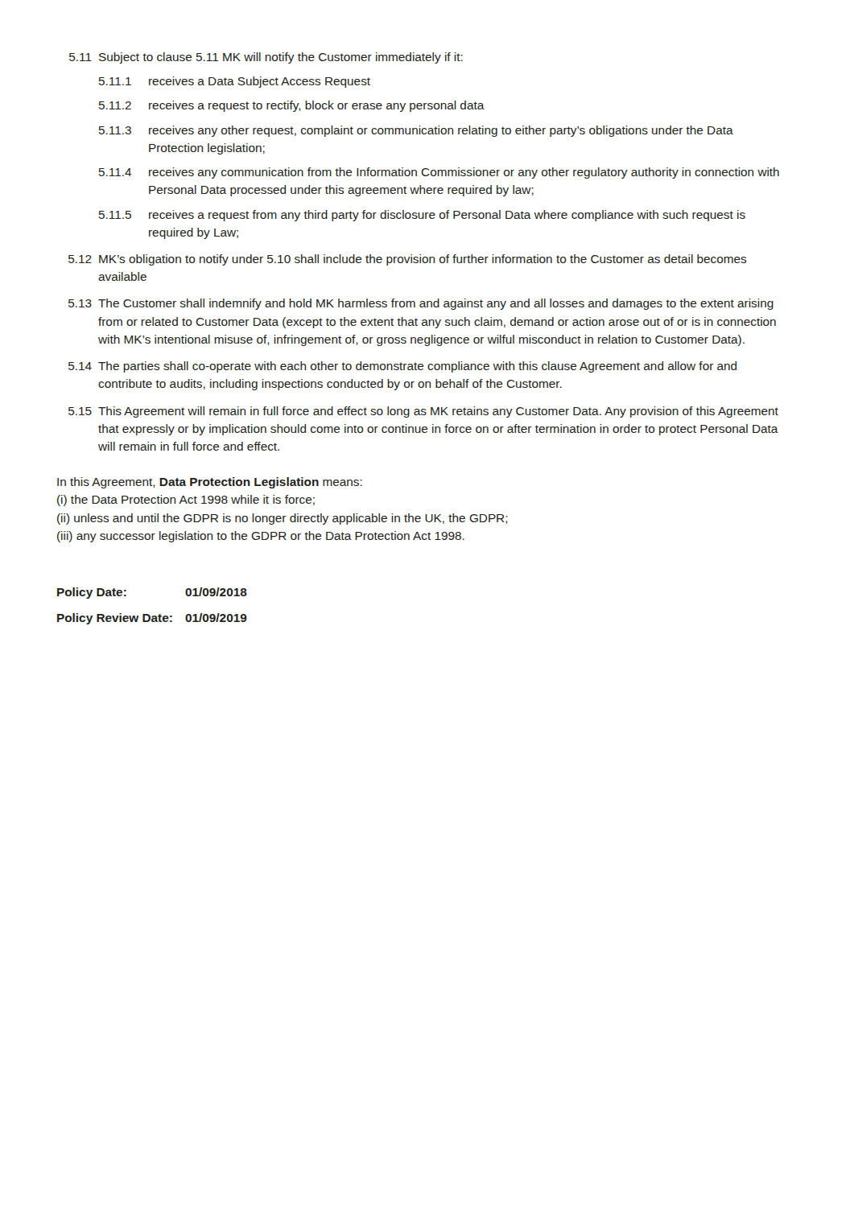5.11 Subject to clause 5.11 MK will notify the Customer immediately if it:
5.11.1receives a Data Subject Access Request
5.11.2receives a request to rectify, block or erase any personal data
5.11.3receives any other request, complaint or communication relating to either party’s obligations under the Data Protection legislation;
5.11.4receives any communication from the Information Commissioner or any other regulatory authority in connection with Personal Data processed under this agreement where required by law;
5.11.5receives a request from any third party for disclosure of Personal Data where compliance with such request is required by Law;
5.12 MK’s obligation to notify under 5.10 shall include the provision of further information to the Customer as detail becomes available
5.13 The Customer shall indemnify and hold MK harmless from and against any and all losses and damages to the extent arising from or related to Customer Data (except to the extent that any such claim, demand or action arose out of or is in connection with MK’s intentional misuse of, infringement of, or gross negligence or wilful misconduct in relation to Customer Data).
5.14 The parties shall co-operate with each other to demonstrate compliance with this clause Agreement and allow for and contribute to audits, including inspections conducted by or on behalf of the Customer.
5.15 This Agreement will remain in full force and effect so long as MK retains any Customer Data. Any provision of this Agreement that expressly or by implication should come into or continue in force on or after termination in order to protect Personal Data will remain in full force and effect.
In this Agreement, Data Protection Legislation means:
(i) the Data Protection Act 1998 while it is force;
(ii) unless and until the GDPR is no longer directly applicable in the UK, the GDPR;
(iii) any successor legislation to the GDPR or the Data Protection Act 1998.
Policy Date: 01/09/2018
Policy Review Date: 01/09/2019